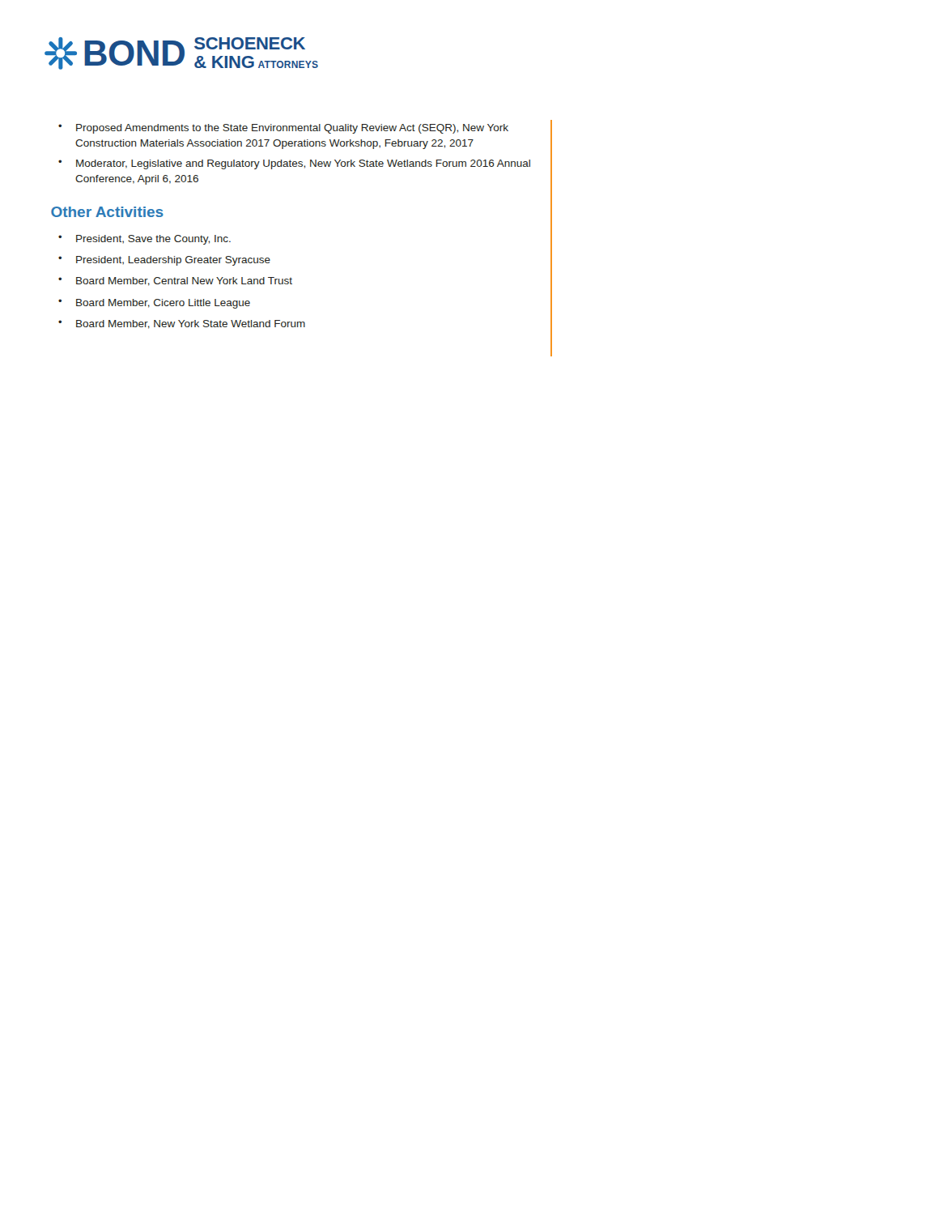BOND
SCHOENECK
& KINGATTORNEYS
Proposed Amendments to the State Environmental Quality Review Act (SEQR), New York Construction Materials Association 2017 Operations Workshop, February 22, 2017
Moderator, Legislative and Regulatory Updates, New York State Wetlands Forum 2016 Annual Conference, April 6, 2016
Other Activities
President, Save the County, Inc.
President, Leadership Greater Syracuse
Board Member, Central New York Land Trust
Board Member, Cicero Little League
Board Member, New York State Wetland Forum